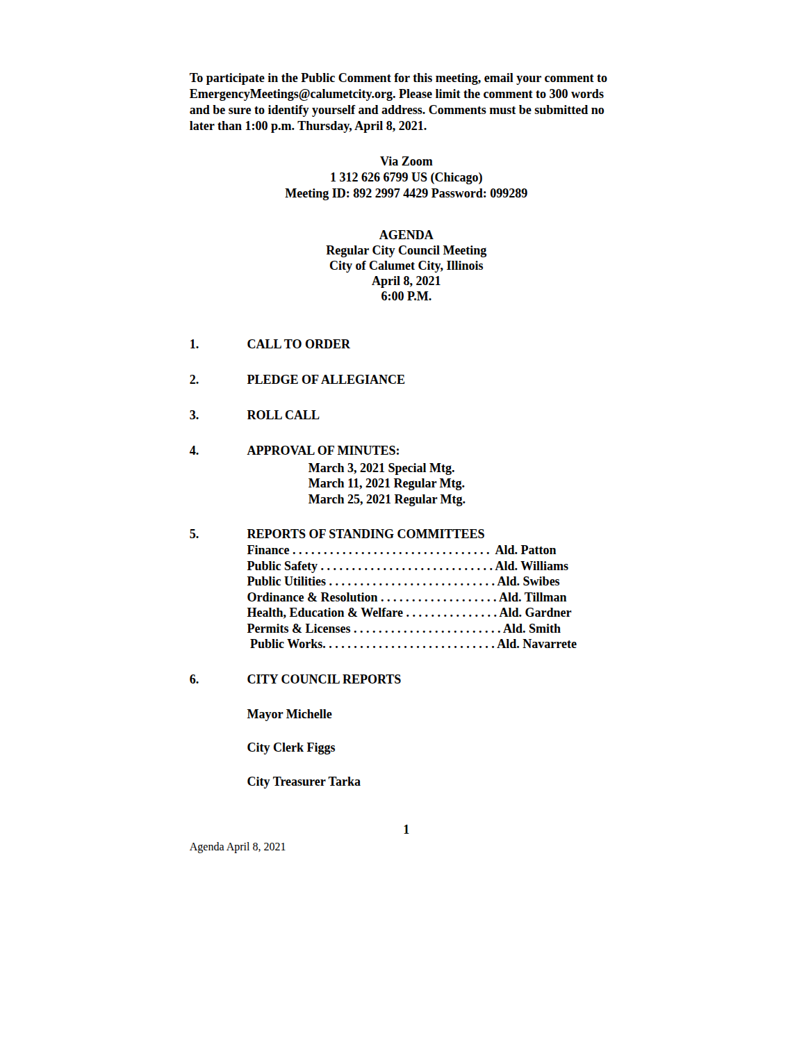To participate in the Public Comment for this meeting, email your comment to EmergencyMeetings@calumetcity.org. Please limit the comment to 300 words and be sure to identify yourself and address. Comments must be submitted no later than 1:00 p.m. Thursday, April 8, 2021.
Via Zoom
1 312 626 6799 US (Chicago)
Meeting ID: 892 2997 4429 Password: 099289
AGENDA
Regular City Council Meeting
City of Calumet City, Illinois
April 8, 2021
6:00 P.M.
1. CALL TO ORDER
2. PLEDGE OF ALLEGIANCE
3. ROLL CALL
4. APPROVAL OF MINUTES:
March 3, 2021 Special Mtg.
March 11, 2021 Regular Mtg.
March 25, 2021 Regular Mtg.
5. REPORTS OF STANDING COMMITTEES
Finance . . . . . . . . . . . . . . . . . . . . . . . . . . . . . . . . Ald. Patton
Public Safety . . . . . . . . . . . . . . . . . . . . . . . . . . . . Ald. Williams
Public Utilities . . . . . . . . . . . . . . . . . . . . . . . . . . . Ald. Swibes
Ordinance & Resolution . . . . . . . . . . . . . . . . . . . Ald. Tillman
Health, Education & Welfare . . . . . . . . . . . . . . . Ald. Gardner
Permits & Licenses . . . . . . . . . . . . . . . . . . . . . . . . Ald. Smith
Public Works. . . . . . . . . . . . . . . . . . . . . . . . . . . . Ald. Navarrete
6. CITY COUNCIL REPORTS
Mayor Michelle
City Clerk Figgs
City Treasurer Tarka
1
Agenda April 8, 2021